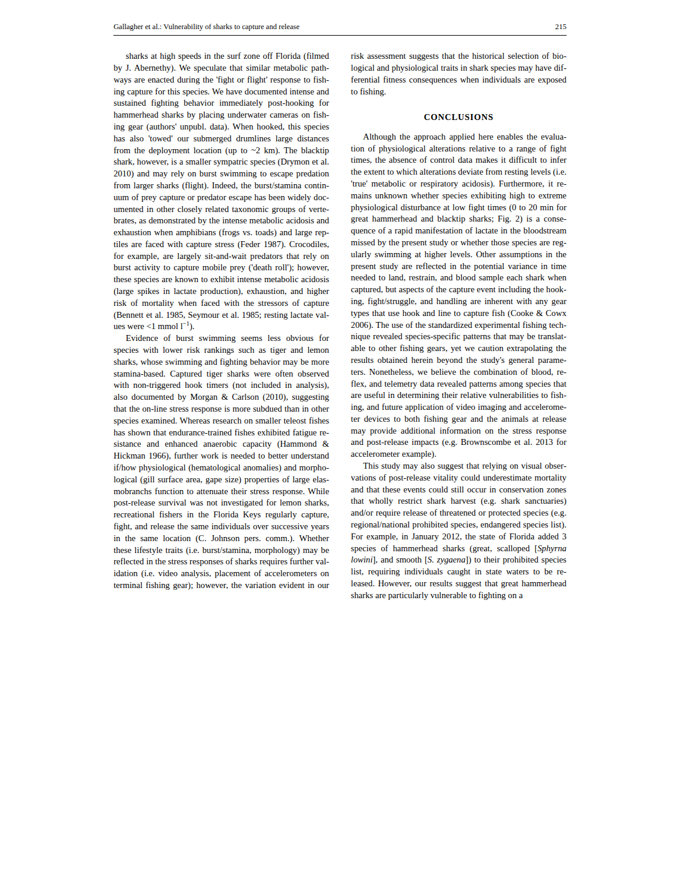Gallagher et al.: Vulnerability of sharks to capture and release 215
sharks at high speeds in the surf zone off Florida (filmed by J. Abernethy). We speculate that similar metabolic pathways are enacted during the 'fight or flight' response to fishing capture for this species. We have documented intense and sustained fighting behavior immediately post-hooking for hammerhead sharks by placing underwater cameras on fishing gear (authors' unpubl. data). When hooked, this species has also 'towed' our submerged drumlines large distances from the deployment location (up to ~2 km). The blacktip shark, however, is a smaller sympatric species (Drymon et al. 2010) and may rely on burst swimming to escape predation from larger sharks (flight). Indeed, the burst/stamina continuum of prey capture or predator escape has been widely documented in other closely related taxonomic groups of vertebrates, as demonstrated by the intense metabolic acidosis and exhaustion when amphibians (frogs vs. toads) and large reptiles are faced with capture stress (Feder 1987). Crocodiles, for example, are largely sit-and-wait predators that rely on burst activity to capture mobile prey ('death roll'); however, these species are known to exhibit intense metabolic acidosis (large spikes in lactate production), exhaustion, and higher risk of mortality when faced with the stressors of capture (Bennett et al. 1985, Seymour et al. 1985; resting lactate values were <1 mmol l−1).
Evidence of burst swimming seems less obvious for species with lower risk rankings such as tiger and lemon sharks, whose swimming and fighting behavior may be more stamina-based. Captured tiger sharks were often observed with non-triggered hook timers (not included in analysis), also documented by Morgan & Carlson (2010), suggesting that the on-line stress response is more subdued than in other species examined. Whereas research on smaller teleost fishes has shown that endurance-trained fishes exhibited fatigue resistance and enhanced anaerobic capacity (Hammond & Hickman 1966), further work is needed to better understand if/how physiological (hematological anomalies) and morphological (gill surface area, gape size) properties of large elasmobranchs function to attenuate their stress response. While post-release survival was not investigated for lemon sharks, recreational fishers in the Florida Keys regularly capture, fight, and release the same individuals over successive years in the same location (C. Johnson pers. comm.). Whether these lifestyle traits (i.e. burst/stamina, morphology) may be reflected in the stress responses of sharks requires further validation (i.e. video analysis, placement of accelerometers on terminal fishing gear); however, the variation evident in our risk assessment suggests that the historical selection of biological and physiological traits in shark species may have differential fitness consequences when individuals are exposed to fishing.
CONCLUSIONS
Although the approach applied here enables the evaluation of physiological alterations relative to a range of fight times, the absence of control data makes it difficult to infer the extent to which alterations deviate from resting levels (i.e. 'true' metabolic or respiratory acidosis). Furthermore, it remains unknown whether species exhibiting high to extreme physiological disturbance at low fight times (0 to 20 min for great hammerhead and blacktip sharks; Fig. 2) is a consequence of a rapid manifestation of lactate in the bloodstream missed by the present study or whether those species are regularly swimming at higher levels. Other assumptions in the present study are reflected in the potential variance in time needed to land, restrain, and blood sample each shark when captured, but aspects of the capture event including the hooking, fight/struggle, and handling are inherent with any gear types that use hook and line to capture fish (Cooke & Cowx 2006). The use of the standardized experimental fishing technique revealed species-specific patterns that may be translatable to other fishing gears, yet we caution extrapolating the results obtained herein beyond the study's general parameters. Nonetheless, we believe the combination of blood, reflex, and telemetry data revealed patterns among species that are useful in determining their relative vulnerabilities to fishing, and future application of video imaging and accelerometer devices to both fishing gear and the animals at release may provide additional information on the stress response and post-release impacts (e.g. Brownscombe et al. 2013 for accelerometer example).
This study may also suggest that relying on visual observations of post-release vitality could underestimate mortality and that these events could still occur in conservation zones that wholly restrict shark harvest (e.g. shark sanctuaries) and/or require release of threatened or protected species (e.g. regional/national prohibited species, endangered species list). For example, in January 2012, the state of Florida added 3 species of hammerhead sharks (great, scalloped [Sphyrna lowini], and smooth [S. zygaena]) to their prohibited species list, requiring individuals caught in state waters to be released. However, our results suggest that great hammerhead sharks are particularly vulnerable to fighting on a